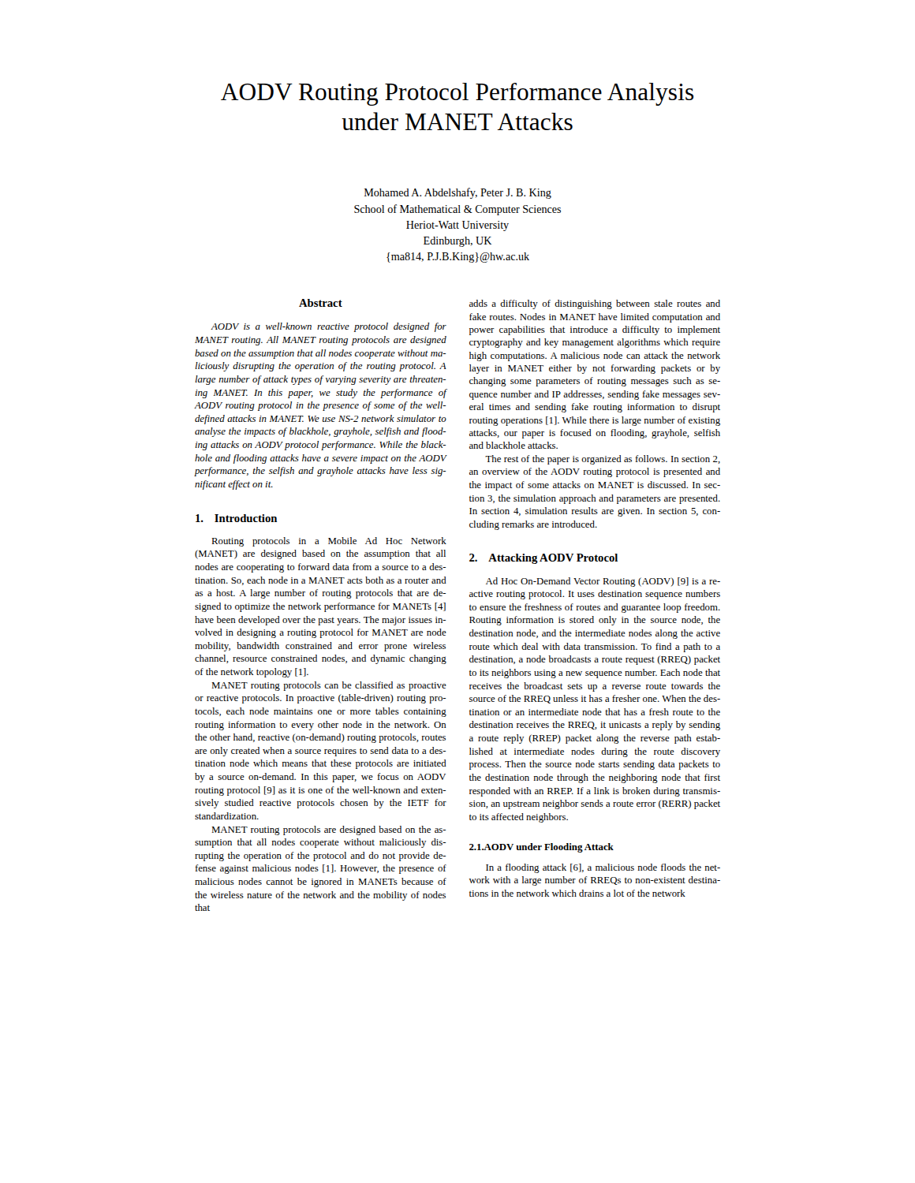AODV Routing Protocol Performance Analysis
under MANET Attacks
Mohamed A. Abdelshafy, Peter J. B. King
School of Mathematical & Computer Sciences
Heriot-Watt University
Edinburgh, UK
{ma814, P.J.B.King}@hw.ac.uk
Abstract
AODV is a well-known reactive protocol designed for MANET routing. All MANET routing protocols are designed based on the assumption that all nodes cooperate without maliciously disrupting the operation of the routing protocol. A large number of attack types of varying severity are threatening MANET. In this paper, we study the performance of AODV routing protocol in the presence of some of the well-defined attacks in MANET. We use NS-2 network simulator to analyse the impacts of blackhole, grayhole, selfish and flooding attacks on AODV protocol performance. While the blackhole and flooding attacks have a severe impact on the AODV performance, the selfish and grayhole attacks have less significant effect on it.
1. Introduction
Routing protocols in a Mobile Ad Hoc Network (MANET) are designed based on the assumption that all nodes are cooperating to forward data from a source to a destination. So, each node in a MANET acts both as a router and as a host. A large number of routing protocols that are designed to optimize the network performance for MANETs [4] have been developed over the past years. The major issues involved in designing a routing protocol for MANET are node mobility, bandwidth constrained and error prone wireless channel, resource constrained nodes, and dynamic changing of the network topology [1].
MANET routing protocols can be classified as proactive or reactive protocols. In proactive (table-driven) routing protocols, each node maintains one or more tables containing routing information to every other node in the network. On the other hand, reactive (on-demand) routing protocols, routes are only created when a source requires to send data to a destination node which means that these protocols are initiated by a source on-demand. In this paper, we focus on AODV routing protocol [9] as it is one of the well-known and extensively studied reactive protocols chosen by the IETF for standardization.
MANET routing protocols are designed based on the assumption that all nodes cooperate without maliciously disrupting the operation of the protocol and do not provide defense against malicious nodes [1]. However, the presence of malicious nodes cannot be ignored in MANETs because of the wireless nature of the network and the mobility of nodes that
adds a difficulty of distinguishing between stale routes and fake routes. Nodes in MANET have limited computation and power capabilities that introduce a difficulty to implement cryptography and key management algorithms which require high computations. A malicious node can attack the network layer in MANET either by not forwarding packets or by changing some parameters of routing messages such as sequence number and IP addresses, sending fake messages several times and sending fake routing information to disrupt routing operations [1]. While there is large number of existing attacks, our paper is focused on flooding, grayhole, selfish and blackhole attacks.
The rest of the paper is organized as follows. In section 2, an overview of the AODV routing protocol is presented and the impact of some attacks on MANET is discussed. In section 3, the simulation approach and parameters are presented. In section 4, simulation results are given. In section 5, concluding remarks are introduced.
2. Attacking AODV Protocol
Ad Hoc On-Demand Vector Routing (AODV) [9] is a reactive routing protocol. It uses destination sequence numbers to ensure the freshness of routes and guarantee loop freedom. Routing information is stored only in the source node, the destination node, and the intermediate nodes along the active route which deal with data transmission. To find a path to a destination, a node broadcasts a route request (RREQ) packet to its neighbors using a new sequence number. Each node that receives the broadcast sets up a reverse route towards the source of the RREQ unless it has a fresher one. When the destination or an intermediate node that has a fresh route to the destination receives the RREQ, it unicasts a reply by sending a route reply (RREP) packet along the reverse path established at intermediate nodes during the route discovery process. Then the source node starts sending data packets to the destination node through the neighboring node that first responded with an RREP. If a link is broken during transmission, an upstream neighbor sends a route error (RERR) packet to its affected neighbors.
2.1.AODV under Flooding Attack
In a flooding attack [6], a malicious node floods the network with a large number of RREQs to non-existent destinations in the network which drains a lot of the network